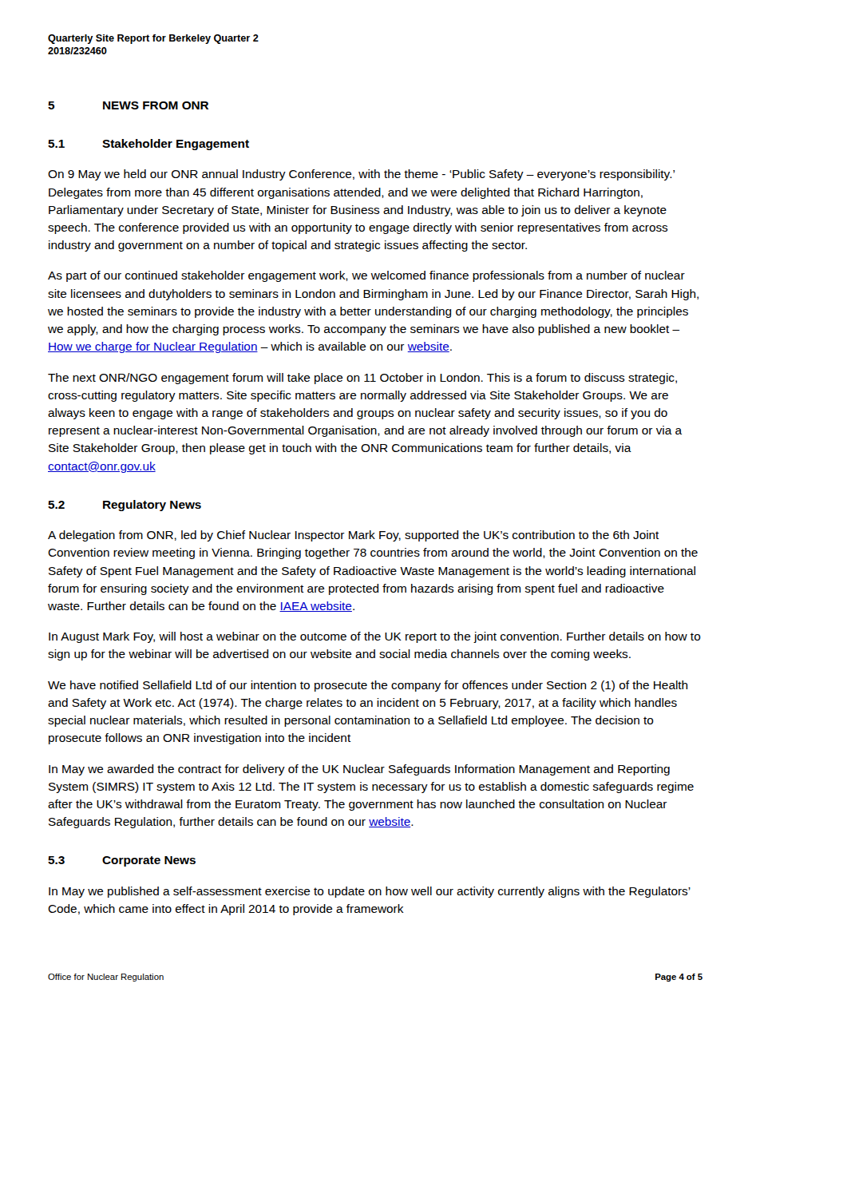Quarterly Site Report for Berkeley Quarter 2
2018/232460
5 NEWS FROM ONR
5.1 Stakeholder Engagement
On 9 May we held our ONR annual Industry Conference, with the theme - ‘Public Safety – everyone’s responsibility.’ Delegates from more than 45 different organisations attended, and we were delighted that Richard Harrington, Parliamentary under Secretary of State, Minister for Business and Industry, was able to join us to deliver a keynote speech. The conference provided us with an opportunity to engage directly with senior representatives from across industry and government on a number of topical and strategic issues affecting the sector.
As part of our continued stakeholder engagement work, we welcomed finance professionals from a number of nuclear site licensees and dutyholders to seminars in London and Birmingham in June. Led by our Finance Director, Sarah High, we hosted the seminars to provide the industry with a better understanding of our charging methodology, the principles we apply, and how the charging process works. To accompany the seminars we have also published a new booklet – How we charge for Nuclear Regulation – which is available on our website.
The next ONR/NGO engagement forum will take place on 11 October in London. This is a forum to discuss strategic, cross-cutting regulatory matters. Site specific matters are normally addressed via Site Stakeholder Groups. We are always keen to engage with a range of stakeholders and groups on nuclear safety and security issues, so if you do represent a nuclear-interest Non-Governmental Organisation, and are not already involved through our forum or via a Site Stakeholder Group, then please get in touch with the ONR Communications team for further details, via contact@onr.gov.uk
5.2 Regulatory News
A delegation from ONR, led by Chief Nuclear Inspector Mark Foy, supported the UK’s contribution to the 6th Joint Convention review meeting in Vienna. Bringing together 78 countries from around the world, the Joint Convention on the Safety of Spent Fuel Management and the Safety of Radioactive Waste Management is the world’s leading international forum for ensuring society and the environment are protected from hazards arising from spent fuel and radioactive waste. Further details can be found on the IAEA website.
In August Mark Foy, will host a webinar on the outcome of the UK report to the joint convention. Further details on how to sign up for the webinar will be advertised on our website and social media channels over the coming weeks.
We have notified Sellafield Ltd of our intention to prosecute the company for offences under Section 2 (1) of the Health and Safety at Work etc. Act (1974). The charge relates to an incident on 5 February, 2017, at a facility which handles special nuclear materials, which resulted in personal contamination to a Sellafield Ltd employee. The decision to prosecute follows an ONR investigation into the incident
In May we awarded the contract for delivery of the UK Nuclear Safeguards Information Management and Reporting System (SIMRS) IT system to Axis 12 Ltd. The IT system is necessary for us to establish a domestic safeguards regime after the UK’s withdrawal from the Euratom Treaty. The government has now launched the consultation on Nuclear Safeguards Regulation, further details can be found on our website.
5.3 Corporate News
In May we published a self-assessment exercise to update on how well our activity currently aligns with the Regulators’ Code, which came into effect in April 2014 to provide a framework
Office for Nuclear Regulation Page 4 of 5